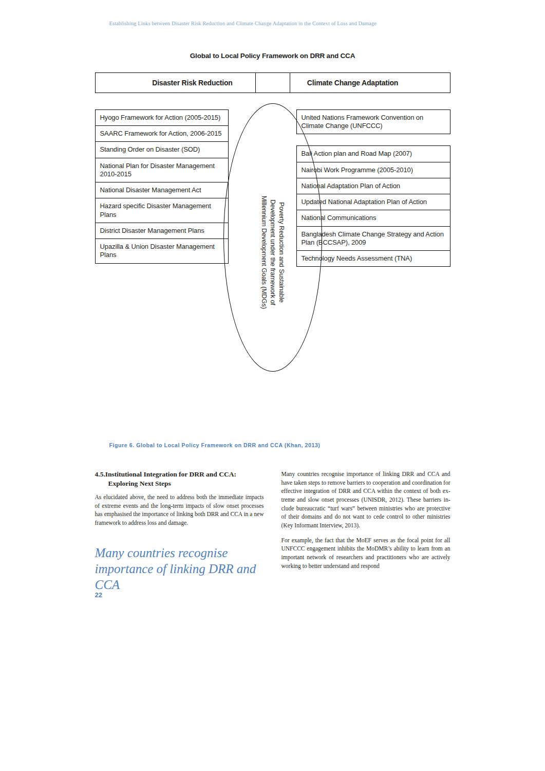Establishing Links between Disaster Risk Reduction and Climate Change Adaptation in the Context of Loss and Damage
Global to Local Policy Framework on DRR and CCA
Disaster Risk Reduction
Climate Change Adaptation
Poverty Reduction and Sustainable
Development under the framework of
Millennium Development Goals (MDGs)
Hyogo Framework for Action (2005-2015)
SAARC Framework for Action, 2006-2015
Standing Order on Disaster (SOD)
National Plan for Disaster Management 2010-2015
National Disaster Management Act
Hazard specific Disaster Management Plans
District Disaster Management Plans
Upazilla & Union Disaster Management Plans
United Nations Framework Convention on Climate Change (UNFCCC)
Bali Action plan and Road Map (2007)
Nairobi Work Programme (2005-2010)
National Adaptation Plan of Action
Updated National Adaptation Plan of Action
National Communications
Bangladesh Climate Change Strategy and Action Plan (BCCSAP), 2009
Technology Needs Assessment (TNA)
Figure 6. Global to Local Policy Framework on DRR and CCA (Khan, 2013)
4.5. Institutional Integration for DRR and CCA: Exploring Next Steps
As elucidated above, the need to address both the immediate impacts of extreme events and the long-term impacts of slow onset processes has emphasised the importance of linking both DRR and CCA in a new framework to address loss and damage.
Many countries recognise importance of linking DRR and CCA
Many countries recognise importance of linking DRR and CCA and have taken steps to remove barriers to cooperation and coordination for effective integration of DRR and CCA within the context of both extreme and slow onset processes (UNISDR, 2012). These barriers include bureaucratic “turf wars” between ministries who are protective of their domains and do not want to cede control to other ministries (Key Informant Interview, 2013).
For example, the fact that the MoEF serves as the focal point for all UNFCCC engagement inhibits the MoDMR’s ability to learn from an important network of researchers and practitioners who are actively working to better understand and respond
22